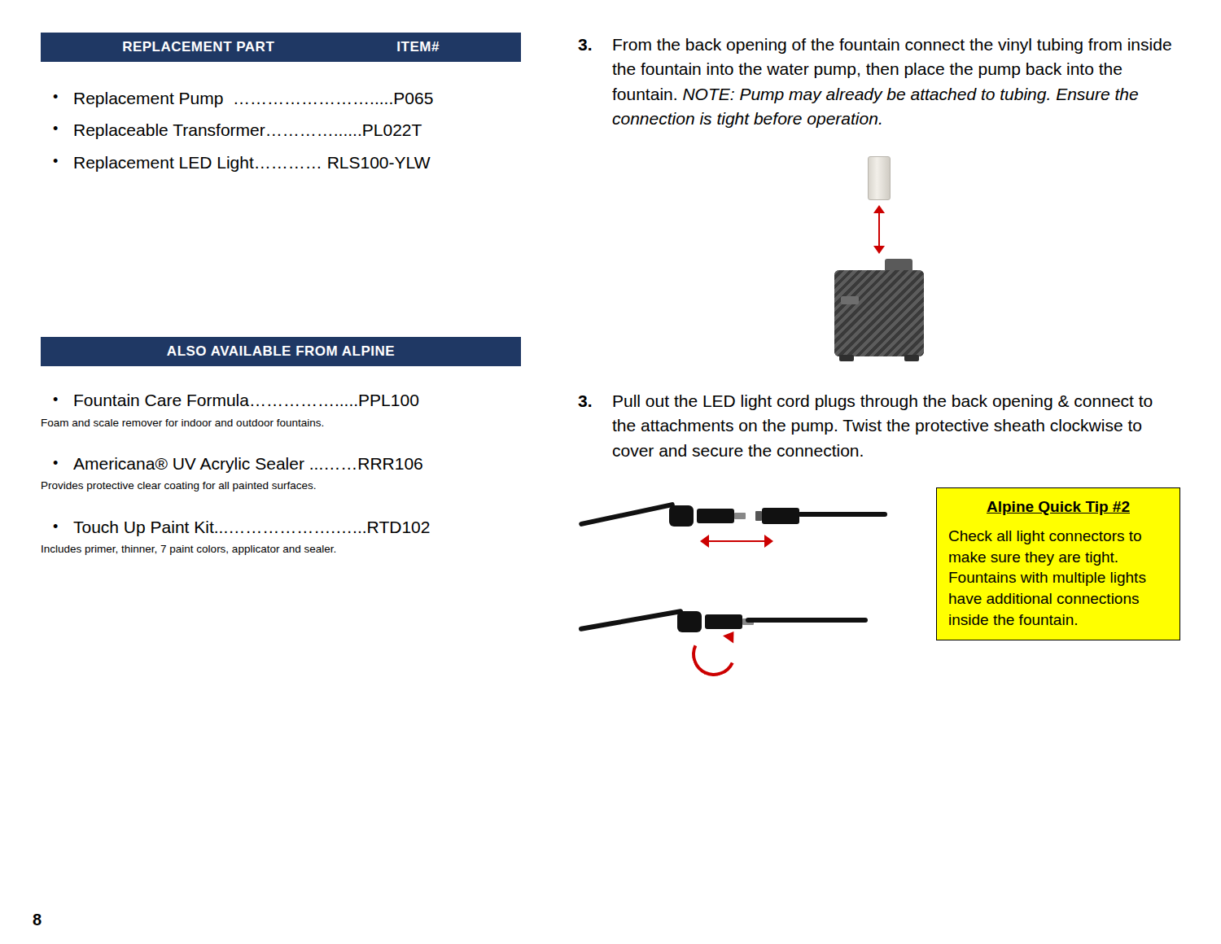REPLACEMENT PART ITEM#
Replacement Pump …………………….....P065
Replaceable Transformer…………......PL022T
Replacement LED Light………… RLS100-YLW
ALSO AVAILABLE FROM ALPINE
Fountain Care Formula…………….....PPL100
Foam and scale remover for indoor and outdoor fountains.
Americana® UV Acrylic Sealer ...……RRR106
Provides protective clear coating for all painted surfaces.
Touch Up Paint Kit...……………….…...RTD102
Includes primer, thinner, 7 paint colors, applicator and sealer.
3. From the back opening of the fountain connect the vinyl tubing from inside the fountain into the water pump, then place the pump back into the fountain. NOTE: Pump may already be attached to tubing. Ensure the connection is tight before operation.
3. Pull out the LED light cord plugs through the back opening & connect to the attachments on the pump. Twist the protective sheath clockwise to cover and secure the connection.
Alpine Quick Tip #2
Check all light connectors to make sure they are tight. Fountains with multiple lights have additional connections inside the fountain.
8